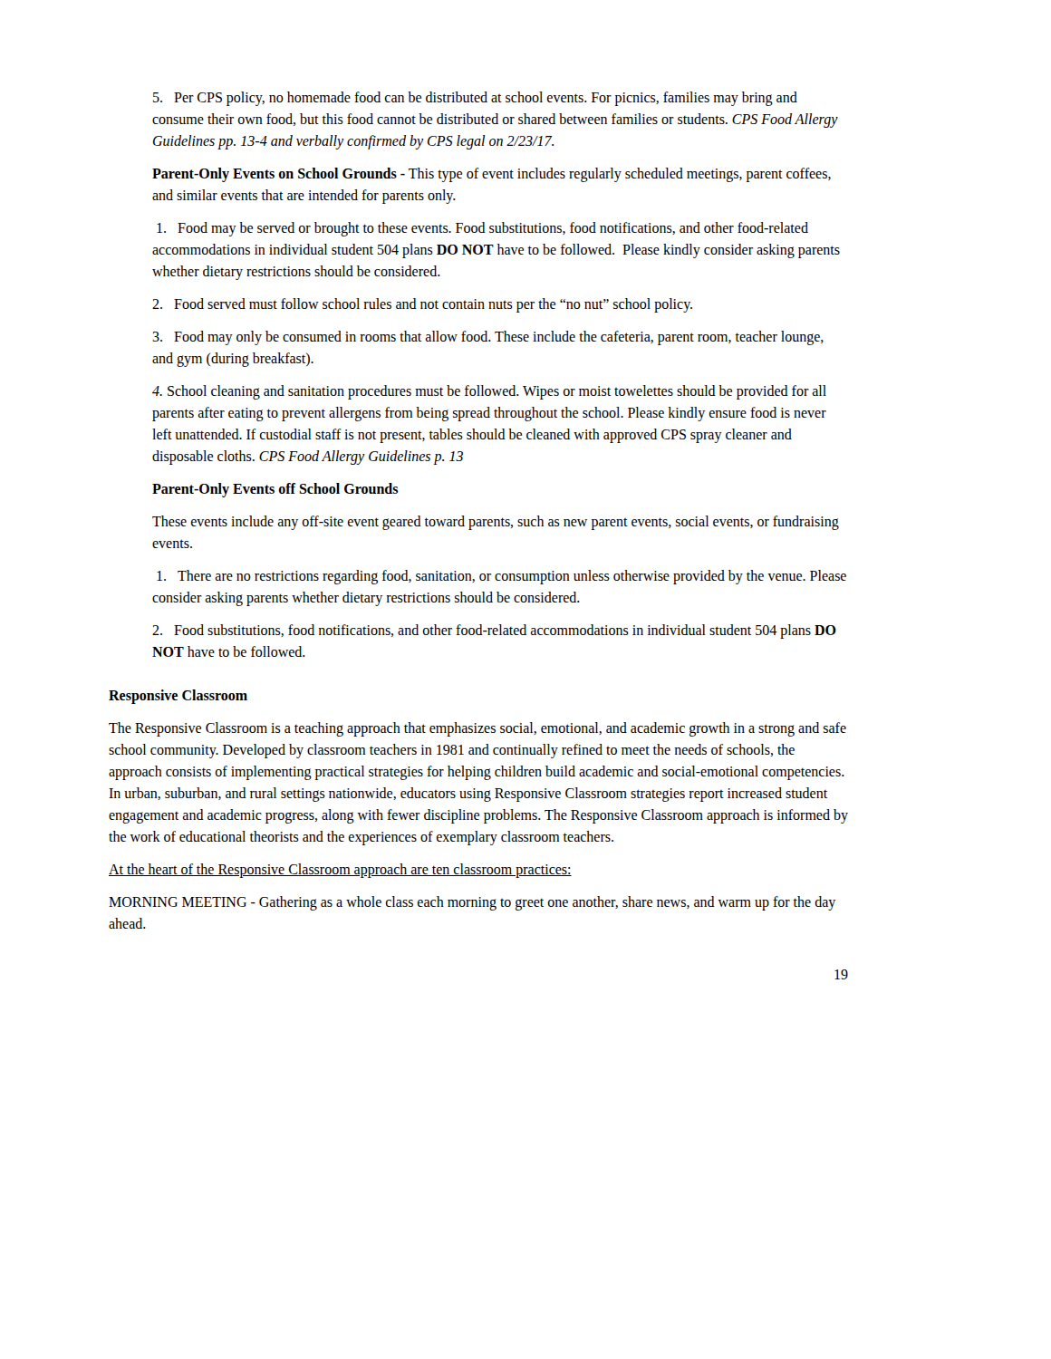5. Per CPS policy, no homemade food can be distributed at school events. For picnics, families may bring and consume their own food, but this food cannot be distributed or shared between families or students. CPS Food Allergy Guidelines pp. 13-4 and verbally confirmed by CPS legal on 2/23/17.
Parent-Only Events on School Grounds - This type of event includes regularly scheduled meetings, parent coffees, and similar events that are intended for parents only.
1. Food may be served or brought to these events. Food substitutions, food notifications, and other food-related accommodations in individual student 504 plans DO NOT have to be followed. Please kindly consider asking parents whether dietary restrictions should be considered.
2. Food served must follow school rules and not contain nuts per the “no nut” school policy.
3. Food may only be consumed in rooms that allow food. These include the cafeteria, parent room, teacher lounge, and gym (during breakfast).
4. School cleaning and sanitation procedures must be followed. Wipes or moist towelettes should be provided for all parents after eating to prevent allergens from being spread throughout the school. Please kindly ensure food is never left unattended. If custodial staff is not present, tables should be cleaned with approved CPS spray cleaner and disposable cloths. CPS Food Allergy Guidelines p. 13
Parent-Only Events off School Grounds
These events include any off-site event geared toward parents, such as new parent events, social events, or fundraising events.
1. There are no restrictions regarding food, sanitation, or consumption unless otherwise provided by the venue. Please consider asking parents whether dietary restrictions should be considered.
2. Food substitutions, food notifications, and other food-related accommodations in individual student 504 plans DO NOT have to be followed.
Responsive Classroom
The Responsive Classroom is a teaching approach that emphasizes social, emotional, and academic growth in a strong and safe school community. Developed by classroom teachers in 1981 and continually refined to meet the needs of schools, the approach consists of implementing practical strategies for helping children build academic and social-emotional competencies. In urban, suburban, and rural settings nationwide, educators using Responsive Classroom strategies report increased student engagement and academic progress, along with fewer discipline problems. The Responsive Classroom approach is informed by the work of educational theorists and the experiences of exemplary classroom teachers.
At the heart of the Responsive Classroom approach are ten classroom practices:
MORNING MEETING - Gathering as a whole class each morning to greet one another, share news, and warm up for the day ahead.
19